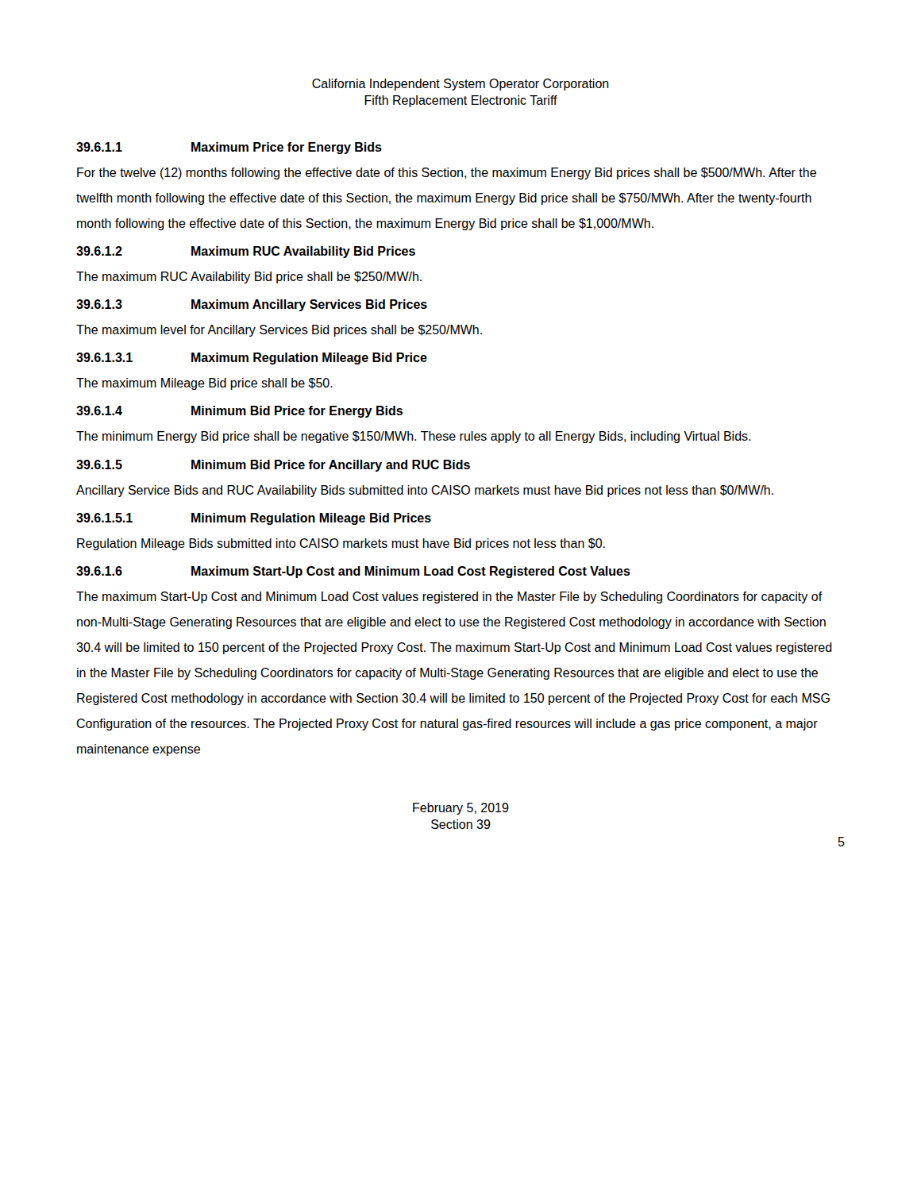California Independent System Operator Corporation
Fifth Replacement Electronic Tariff
39.6.1.1 Maximum Price for Energy Bids
For the twelve (12) months following the effective date of this Section, the maximum Energy Bid prices shall be $500/MWh. After the twelfth month following the effective date of this Section, the maximum Energy Bid price shall be $750/MWh. After the twenty-fourth month following the effective date of this Section, the maximum Energy Bid price shall be $1,000/MWh.
39.6.1.2 Maximum RUC Availability Bid Prices
The maximum RUC Availability Bid price shall be $250/MW/h.
39.6.1.3 Maximum Ancillary Services Bid Prices
The maximum level for Ancillary Services Bid prices shall be $250/MWh.
39.6.1.3.1 Maximum Regulation Mileage Bid Price
The maximum Mileage Bid price shall be $50.
39.6.1.4 Minimum Bid Price for Energy Bids
The minimum Energy Bid price shall be negative $150/MWh. These rules apply to all Energy Bids, including Virtual Bids.
39.6.1.5 Minimum Bid Price for Ancillary and RUC Bids
Ancillary Service Bids and RUC Availability Bids submitted into CAISO markets must have Bid prices not less than $0/MW/h.
39.6.1.5.1 Minimum Regulation Mileage Bid Prices
Regulation Mileage Bids submitted into CAISO markets must have Bid prices not less than $0.
39.6.1.6 Maximum Start-Up Cost and Minimum Load Cost Registered Cost Values
The maximum Start-Up Cost and Minimum Load Cost values registered in the Master File by Scheduling Coordinators for capacity of non-Multi-Stage Generating Resources that are eligible and elect to use the Registered Cost methodology in accordance with Section 30.4 will be limited to 150 percent of the Projected Proxy Cost. The maximum Start-Up Cost and Minimum Load Cost values registered in the Master File by Scheduling Coordinators for capacity of Multi-Stage Generating Resources that are eligible and elect to use the Registered Cost methodology in accordance with Section 30.4 will be limited to 150 percent of the Projected Proxy Cost for each MSG Configuration of the resources. The Projected Proxy Cost for natural gas-fired resources will include a gas price component, a major maintenance expense
February 5, 2019
Section 39
5